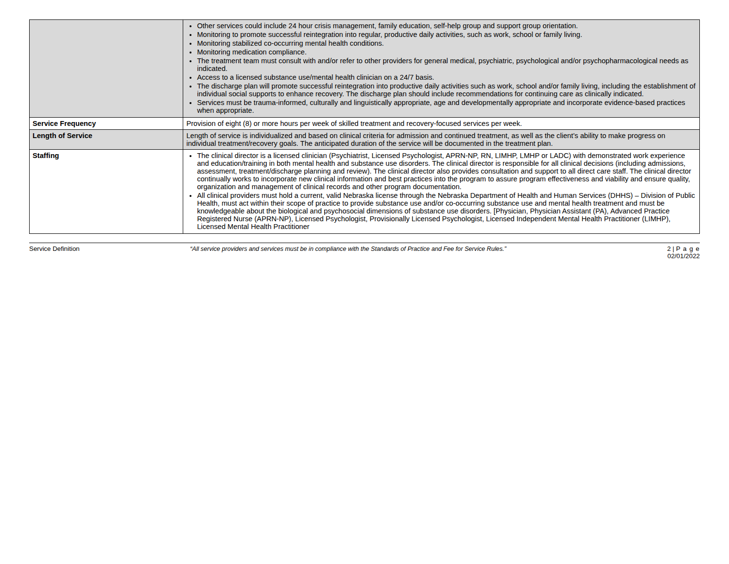| | Other services could include 24 hour crisis management, family education, self-help group and support group orientation. Monitoring to promote successful reintegration into regular, productive daily activities, such as work, school or family living. Monitoring stabilized co-occurring mental health conditions. Monitoring medication compliance. The treatment team must consult with and/or refer to other providers for general medical, psychiatric, psychological and/or psychopharmacological needs as indicated. Access to a licensed substance use/mental health clinician on a 24/7 basis. The discharge plan will promote successful reintegration into productive daily activities such as work, school and/or family living, including the establishment of individual social supports to enhance recovery. The discharge plan should include recommendations for continuing care as clinically indicated. Services must be trauma-informed, culturally and linguistically appropriate, age and developmentally appropriate and incorporate evidence-based practices when appropriate. |
| Service Frequency | Provision of eight (8) or more hours per week of skilled treatment and recovery-focused services per week. |
| Length of Service | Length of service is individualized and based on clinical criteria for admission and continued treatment, as well as the client’s ability to make progress on individual treatment/recovery goals. The anticipated duration of the service will be documented in the treatment plan. |
| Staffing | The clinical director is a licensed clinician (Psychiatrist, Licensed Psychologist, APRN-NP, RN, LIMHP, LMHP or LADC) with demonstrated work experience and education/training in both mental health and substance use disorders. The clinical director is responsible for all clinical decisions (including admissions, assessment, treatment/discharge planning and review). The clinical director also provides consultation and support to all direct care staff. The clinical director continually works to incorporate new clinical information and best practices into the program to assure program effectiveness and viability and ensure quality, organization and management of clinical records and other program documentation. All clinical providers must hold a current, valid Nebraska license through the Nebraska Department of Health and Human Services (DHHS) – Division of Public Health, must act within their scope of practice to provide substance use and/or co-occurring substance use and mental health treatment and must be knowledgeable about the biological and psychosocial dimensions of substance use disorders. [Physician, Physician Assistant (PA), Advanced Practice Registered Nurse (APRN-NP), Licensed Psychologist, Provisionally Licensed Psychologist, Licensed Independent Mental Health Practitioner (LIMHP), Licensed Mental Health Practitioner |
Service Definition 2 | P a g e
02/01/2022
“All service providers and services must be in compliance with the Standards of Practice and Fee for Service Rules.”